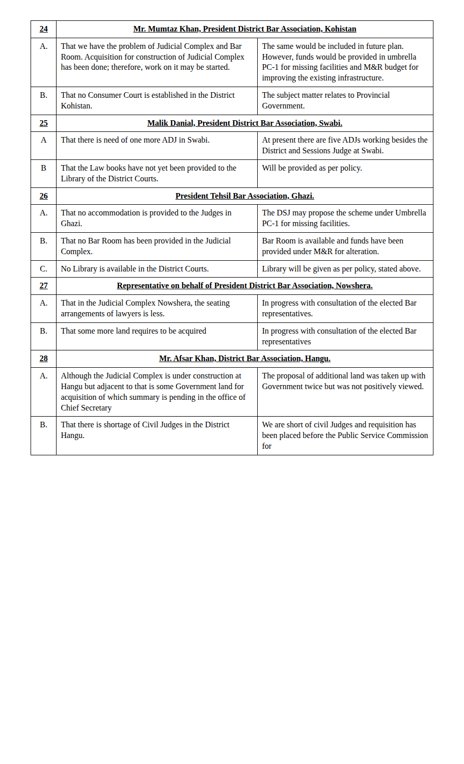| 24 | Mr. Mumtaz Khan, President District Bar Association, Kohistan |
| A. | That we have the problem of Judicial Complex and Bar Room. Acquisition for construction of Judicial Complex has been done; therefore, work on it may be started. | The same would be included in future plan. However, funds would be provided in umbrella PC-1 for missing facilities and M&R budget for improving the existing infrastructure. |
| B. | That no Consumer Court is established in the District Kohistan. | The subject matter relates to Provincial Government. |
| 25 | Malik Danial, President District Bar Association, Swabi. |
| A | That there is need of one more ADJ in Swabi. | At present there are five ADJs working besides the District and Sessions Judge at Swabi. |
| B | That the Law books have not yet been provided to the Library of the District Courts. | Will be provided as per policy. |
| 26 | President Tehsil Bar Association, Ghazi. |
| A. | That no accommodation is provided to the Judges in Ghazi. | The DSJ may propose the scheme under Umbrella PC-1 for missing facilities. |
| B. | That no Bar Room has been provided in the Judicial Complex. | Bar Room is available and funds have been provided under M&R for alteration. |
| C. | No Library is available in the District Courts. | Library will be given as per policy, stated above. |
| 27 | Representative on behalf of President District Bar Association, Nowshera. |
| A. | That in the Judicial Complex Nowshera, the seating arrangements of lawyers is less. | In progress with consultation of the elected Bar representatives. |
| B. | That some more land requires to be acquired | In progress with consultation of the elected Bar representatives |
| 28 | Mr. Afsar Khan, District Bar Association, Hangu. |
| A. | Although the Judicial Complex is under construction at Hangu but adjacent to that is some Government land for acquisition of which summary is pending in the office of Chief Secretary | The proposal of additional land was taken up with Government twice but was not positively viewed. |
| B. | That there is shortage of Civil Judges in the District Hangu. | We are short of civil Judges and requisition has been placed before the Public Service Commission for |